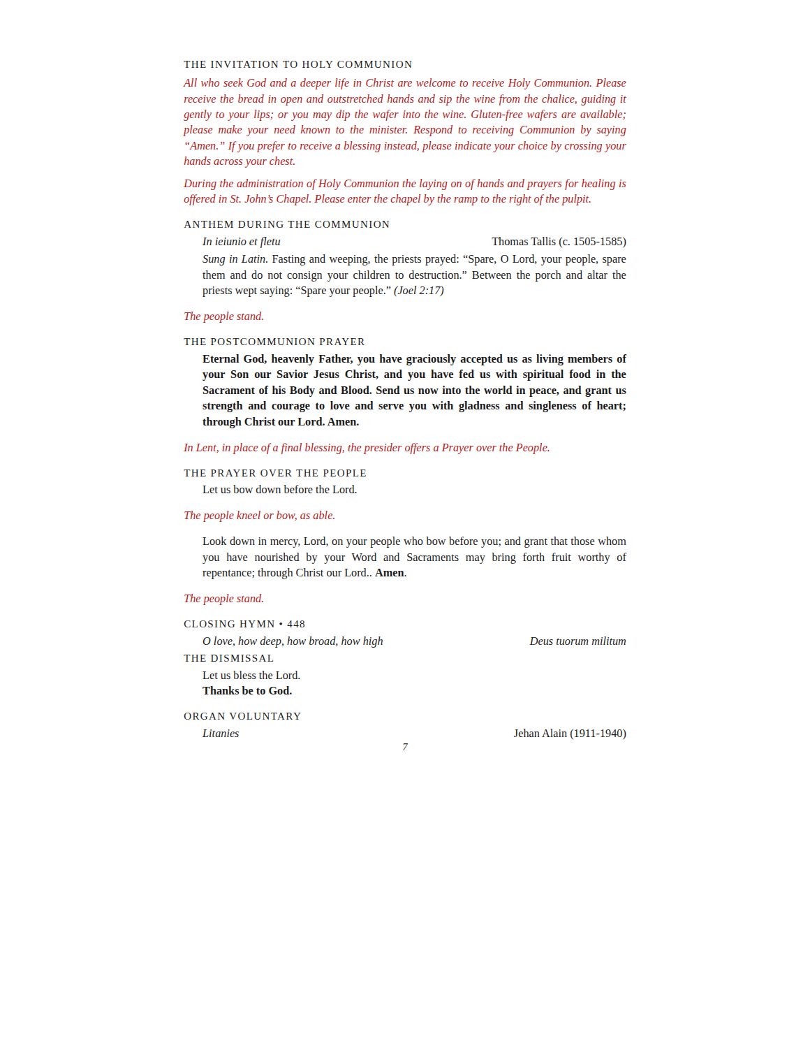The Invitation to Holy Communion
All who seek God and a deeper life in Christ are welcome to receive Holy Communion. Please receive the bread in open and outstretched hands and sip the wine from the chalice, guiding it gently to your lips; or you may dip the wafer into the wine. Gluten-free wafers are available; please make your need known to the minister. Respond to receiving Communion by saying “Amen.” If you prefer to receive a blessing instead, please indicate your choice by crossing your hands across your chest.
During the administration of Holy Communion the laying on of hands and prayers for healing is offered in St. John’s Chapel. Please enter the chapel by the ramp to the right of the pulpit.
Anthem during the Communion
In ieiunio et fletu Thomas Tallis (c. 1505-1585)
Sung in Latin. Fasting and weeping, the priests prayed: “Spare, O Lord, your people, spare them and do not consign your children to destruction.” Between the porch and altar the priests wept saying: “Spare your people.” (Joel 2:17)
The people stand.
The Postcommunion Prayer
Eternal God, heavenly Father, you have graciously accepted us as living members of your Son our Savior Jesus Christ, and you have fed us with spiritual food in the Sacrament of his Body and Blood. Send us now into the world in peace, and grant us strength and courage to love and serve you with gladness and singleness of heart; through Christ our Lord. Amen.
In Lent, in place of a final blessing, the presider offers a Prayer over the People.
The Prayer over the People
Let us bow down before the Lord.
The people kneel or bow, as able.
Look down in mercy, Lord, on your people who bow before you; and grant that those whom you have nourished by your Word and Sacraments may bring forth fruit worthy of repentance; through Christ our Lord.. Amen.
The people stand.
Closing Hymn • 448
O love, how deep, how broad, how high Deus tuorum militum
The Dismissal
Let us bless the Lord.
Thanks be to God.
Organ Voluntary
Litanies Jehan Alain (1911-1940)
7